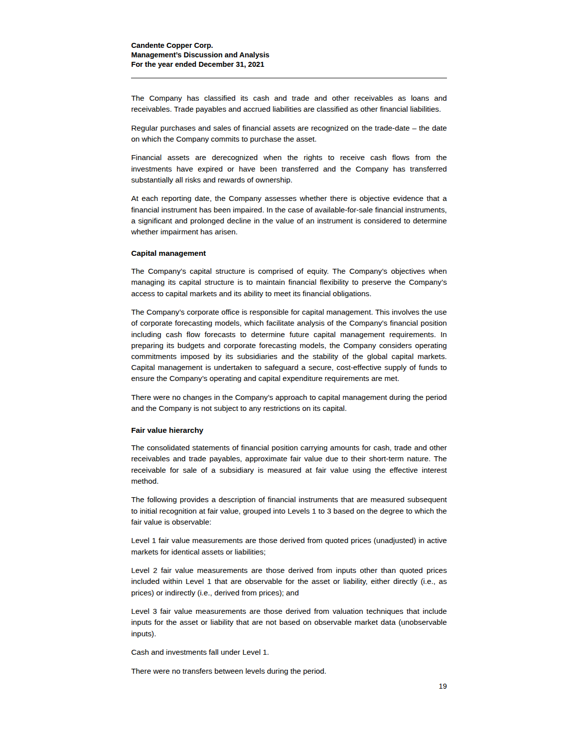Candente Copper Corp.
Management’s Discussion and Analysis
For the year ended December 31, 2021
The Company has classified its cash and trade and other receivables as loans and receivables. Trade payables and accrued liabilities are classified as other financial liabilities.
Regular purchases and sales of financial assets are recognized on the trade-date – the date on which the Company commits to purchase the asset.
Financial assets are derecognized when the rights to receive cash flows from the investments have expired or have been transferred and the Company has transferred substantially all risks and rewards of ownership.
At each reporting date, the Company assesses whether there is objective evidence that a financial instrument has been impaired. In the case of available-for-sale financial instruments, a significant and prolonged decline in the value of an instrument is considered to determine whether impairment has arisen.
Capital management
The Company’s capital structure is comprised of equity. The Company’s objectives when managing its capital structure is to maintain financial flexibility to preserve the Company’s access to capital markets and its ability to meet its financial obligations.
The Company’s corporate office is responsible for capital management. This involves the use of corporate forecasting models, which facilitate analysis of the Company’s financial position including cash flow forecasts to determine future capital management requirements. In preparing its budgets and corporate forecasting models, the Company considers operating commitments imposed by its subsidiaries and the stability of the global capital markets. Capital management is undertaken to safeguard a secure, cost-effective supply of funds to ensure the Company’s operating and capital expenditure requirements are met.
There were no changes in the Company’s approach to capital management during the period and the Company is not subject to any restrictions on its capital.
Fair value hierarchy
The consolidated statements of financial position carrying amounts for cash, trade and other receivables and trade payables, approximate fair value due to their short-term nature. The receivable for sale of a subsidiary is measured at fair value using the effective interest method.
The following provides a description of financial instruments that are measured subsequent to initial recognition at fair value, grouped into Levels 1 to 3 based on the degree to which the fair value is observable:
Level 1 fair value measurements are those derived from quoted prices (unadjusted) in active markets for identical assets or liabilities;
Level 2 fair value measurements are those derived from inputs other than quoted prices included within Level 1 that are observable for the asset or liability, either directly (i.e., as prices) or indirectly (i.e., derived from prices); and
Level 3 fair value measurements are those derived from valuation techniques that include inputs for the asset or liability that are not based on observable market data (unobservable inputs).
Cash and investments fall under Level 1.
There were no transfers between levels during the period.
19